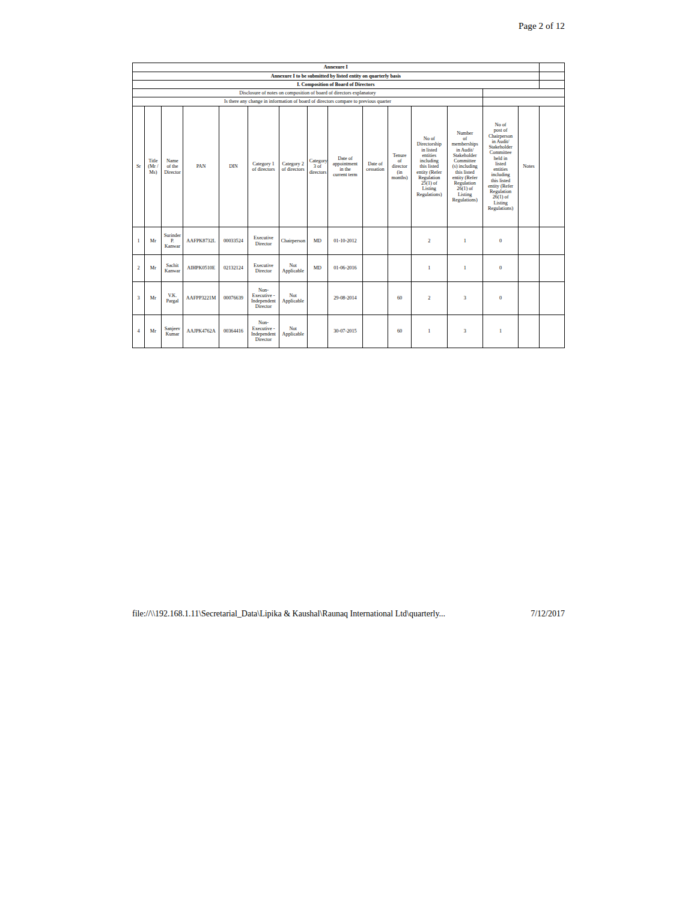Page 2 of 12
| Annexure I | |
| Annexure I to be submitted by listed entity on quarterly basis | |
| I. Composition of Board of Directors | |
| Disclosure of notes on composition of board of directors explanatory | |
| Is there any change in information of board of directors compare to previous quarter | |
| Sr | Title (Mr / Ms) | Name of the Director | PAN | DIN | Category 1 of directors | Category 2 of directors | Category 3 of directors | Date of appointment in the current term | Date of cessation | Tenure of director (in months) | No of Directorship in listed entities including this listed entity (Refer Regulation 25(1) of Listing Regulations) | Number of memberships in Audit/ Stakeholder Committee (s) including this listed entity (Refer Regulation 26(1) of Listing Regulations) | No of post of Chairperson in Audit/ Stakeholder Committee held in listed entities including this listed entity (Refer Regulation 26(1) of Listing Regulations) | Notes | |
| 1 | Mr | Surinder P. Kanwar | AAFPK8732L | 00033524 | Executive Director | Chairperson | MD | 01-10-2012 | | | 2 | 1 | 0 | | |
| 2 | Mr | Sachit Kanwar | AIHPK0510E | 02132124 | Executive Director | Not Applicable | MD | 01-06-2016 | | | 1 | 1 | 0 | | |
| 3 | Mr | V.K. Pargal | AAFPP3221M | 00076639 | Non- Executive - Independent Director | Not Applicable | | 29-08-2014 | | 60 | 2 | 3 | 0 | | |
| 4 | Mr | Sanjeev Kumar | AAJPK4762A | 00364416 | Non- Executive - Independent Director | Not Applicable | | 30-07-2015 | | 60 | 1 | 3 | 1 | | |
file://\\192.168.1.11\Secretarial_Data\Lipika & Kaushal\Raunaq International Ltd\quarterly... 7/12/2017